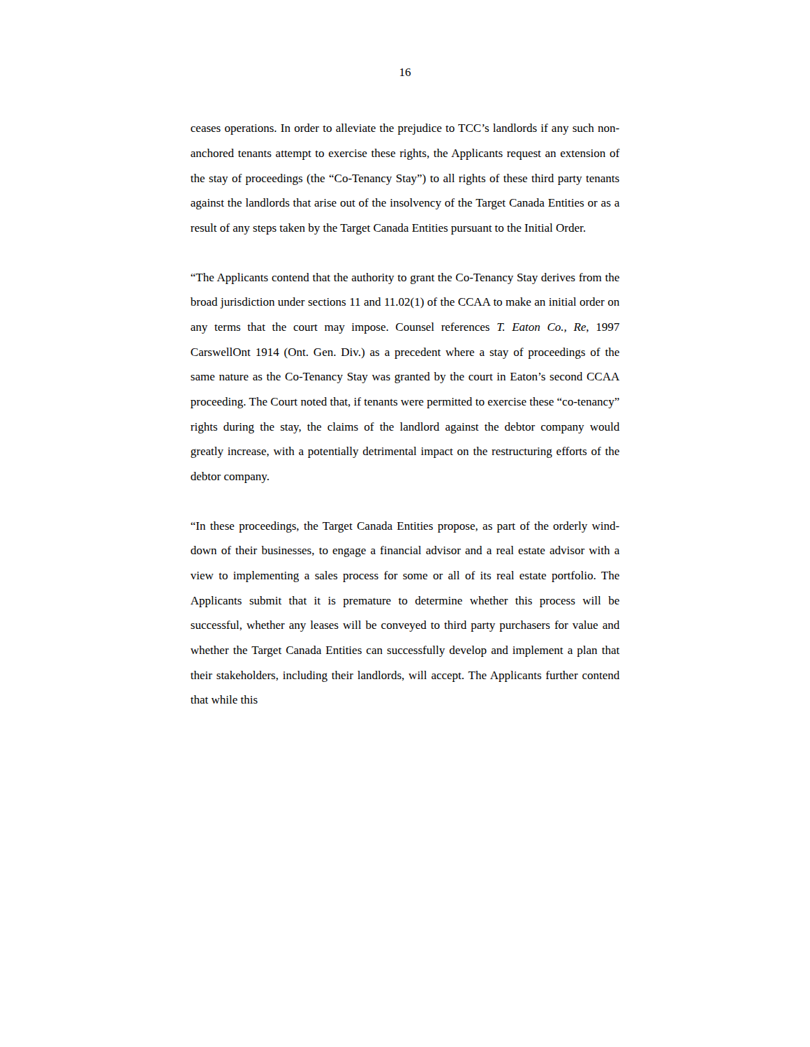16
ceases operations. In order to alleviate the prejudice to TCC’s landlords if any such non-anchored tenants attempt to exercise these rights, the Applicants request an extension of the stay of proceedings (the “Co-Tenancy Stay”) to all rights of these third party tenants against the landlords that arise out of the insolvency of the Target Canada Entities or as a result of any steps taken by the Target Canada Entities pursuant to the Initial Order.
“The Applicants contend that the authority to grant the Co-Tenancy Stay derives from the broad jurisdiction under sections 11 and 11.02(1) of the CCAA to make an initial order on any terms that the court may impose. Counsel references T. Eaton Co., Re, 1997 CarswellOnt 1914 (Ont. Gen. Div.) as a precedent where a stay of proceedings of the same nature as the Co-Tenancy Stay was granted by the court in Eaton’s second CCAA proceeding. The Court noted that, if tenants were permitted to exercise these “co-tenancy” rights during the stay, the claims of the landlord against the debtor company would greatly increase, with a potentially detrimental impact on the restructuring efforts of the debtor company.
“In these proceedings, the Target Canada Entities propose, as part of the orderly wind-down of their businesses, to engage a financial advisor and a real estate advisor with a view to implementing a sales process for some or all of its real estate portfolio. The Applicants submit that it is premature to determine whether this process will be successful, whether any leases will be conveyed to third party purchasers for value and whether the Target Canada Entities can successfully develop and implement a plan that their stakeholders, including their landlords, will accept. The Applicants further contend that while this